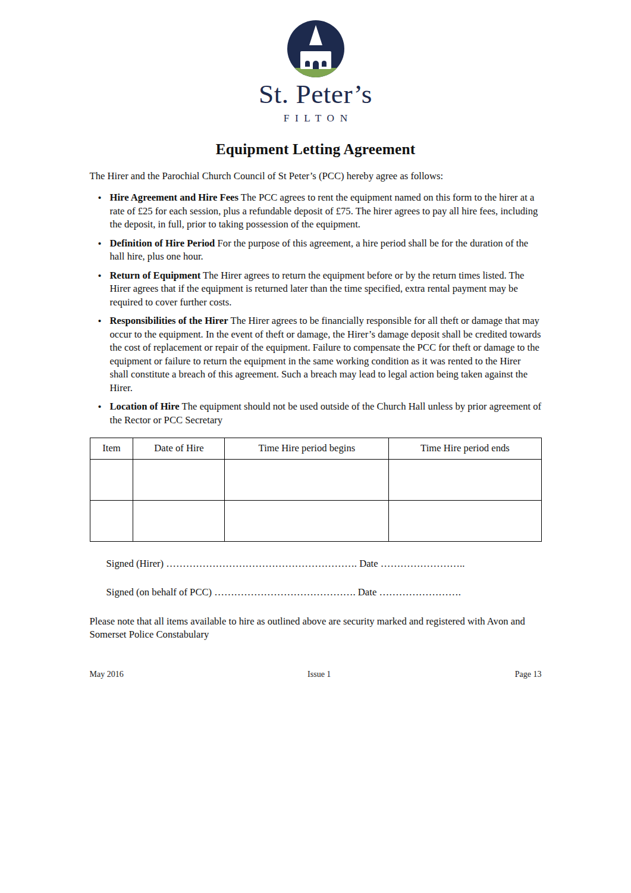St. Peter’s
FILTON
Equipment Letting Agreement
The Hirer and the Parochial Church Council of St Peter’s (PCC) hereby agree as follows:
Hire Agreement and Hire Fees The PCC agrees to rent the equipment named on this form to the hirer at a rate of £25 for each session, plus a refundable deposit of £75. The hirer agrees to pay all hire fees, including the deposit, in full, prior to taking possession of the equipment.
Definition of Hire Period For the purpose of this agreement, a hire period shall be for the duration of the hall hire, plus one hour.
Return of Equipment The Hirer agrees to return the equipment before or by the return times listed. The Hirer agrees that if the equipment is returned later than the time specified, extra rental payment may be required to cover further costs.
Responsibilities of the Hirer The Hirer agrees to be financially responsible for all theft or damage that may occur to the equipment. In the event of theft or damage, the Hirer’s damage deposit shall be credited towards the cost of replacement or repair of the equipment. Failure to compensate the PCC for theft or damage to the equipment or failure to return the equipment in the same working condition as it was rented to the Hirer shall constitute a breach of this agreement. Such a breach may lead to legal action being taken against the Hirer.
Location of Hire The equipment should not be used outside of the Church Hall unless by prior agreement of the Rector or PCC Secretary
| Item | Date of Hire | Time Hire period begins | Time Hire period ends |
| --- | --- | --- | --- |
Signed (Hirer) …………………………………………………. Date ……………………..
Signed (on behalf of PCC) ……………………………………. Date …………………….
Please note that all items available to hire as outlined above are security marked and registered with Avon and Somerset Police Constabulary
May 2016 Issue 1 Page 13